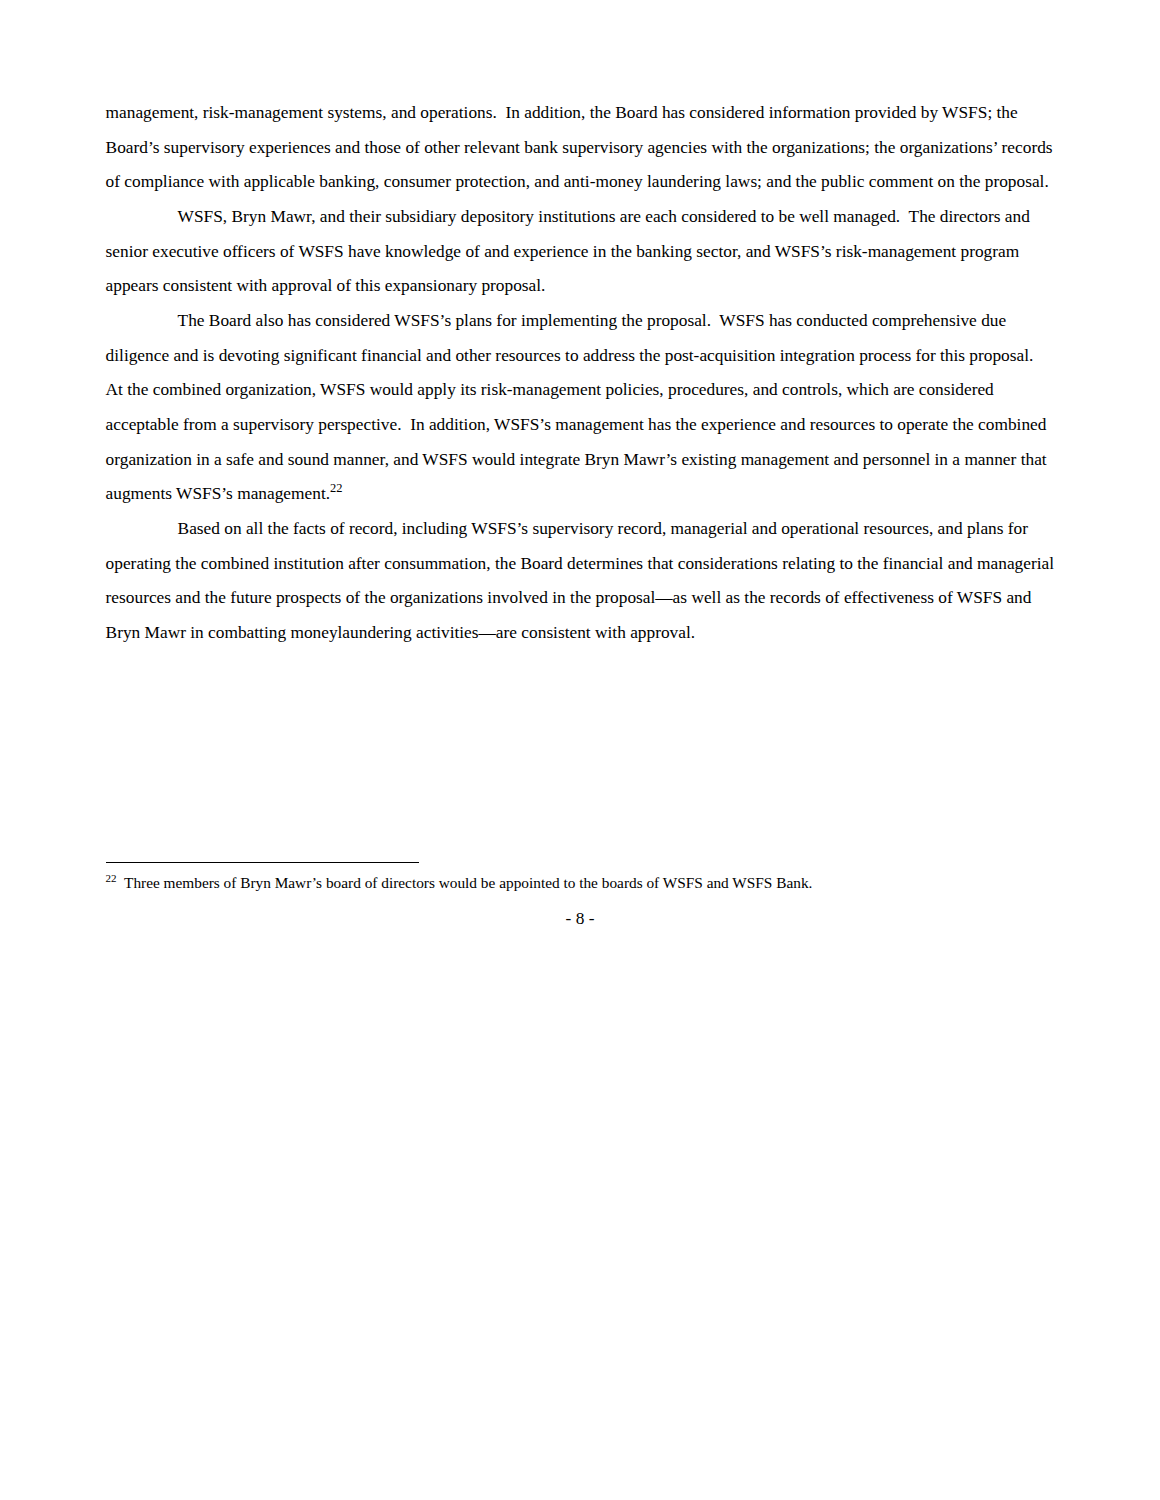management, risk-management systems, and operations. In addition, the Board has considered information provided by WSFS; the Board’s supervisory experiences and those of other relevant bank supervisory agencies with the organizations; the organizations’ records of compliance with applicable banking, consumer protection, and anti-money laundering laws; and the public comment on the proposal.
WSFS, Bryn Mawr, and their subsidiary depository institutions are each considered to be well managed. The directors and senior executive officers of WSFS have knowledge of and experience in the banking sector, and WSFS’s risk-management program appears consistent with approval of this expansionary proposal.
The Board also has considered WSFS’s plans for implementing the proposal. WSFS has conducted comprehensive due diligence and is devoting significant financial and other resources to address the post-acquisition integration process for this proposal. At the combined organization, WSFS would apply its risk-management policies, procedures, and controls, which are considered acceptable from a supervisory perspective. In addition, WSFS’s management has the experience and resources to operate the combined organization in a safe and sound manner, and WSFS would integrate Bryn Mawr’s existing management and personnel in a manner that augments WSFS’s management.22
Based on all the facts of record, including WSFS’s supervisory record, managerial and operational resources, and plans for operating the combined institution after consummation, the Board determines that considerations relating to the financial and managerial resources and the future prospects of the organizations involved in the proposal—as well as the records of effectiveness of WSFS and Bryn Mawr in combatting moneylaundering activities—are consistent with approval.
22 Three members of Bryn Mawr’s board of directors would be appointed to the boards of WSFS and WSFS Bank.
- 8 -